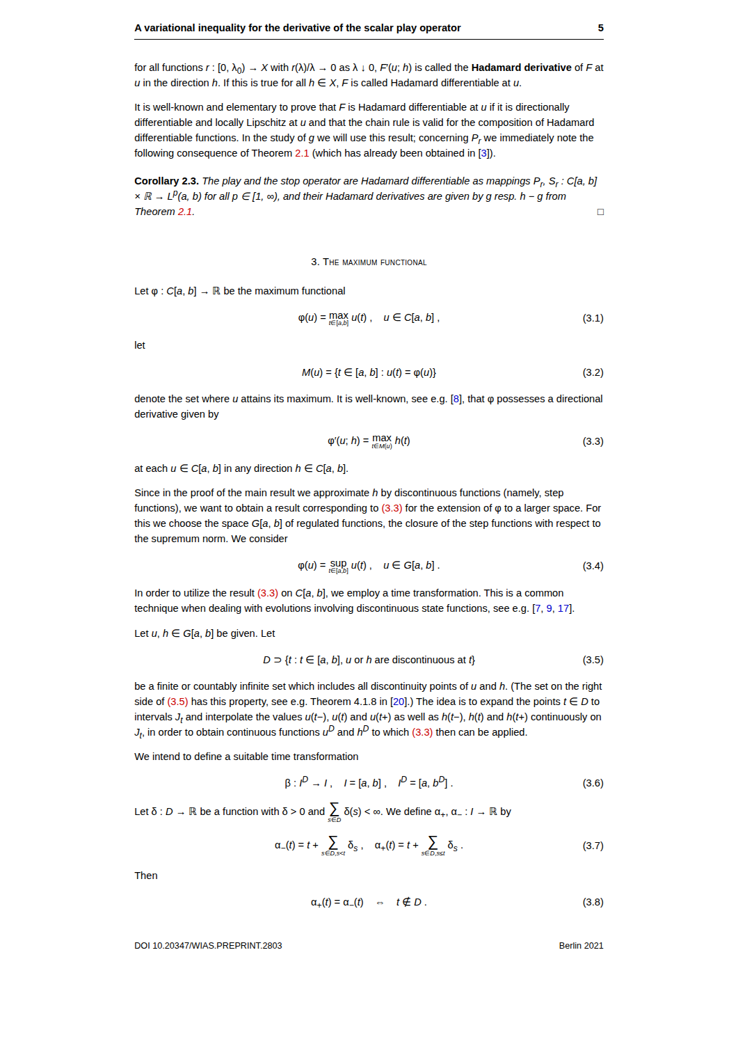A variational inequality for the derivative of the scalar play operator 5
for all functions r : [0, λ0) → X with r(λ)/λ → 0 as λ ↓ 0, F′(u; h) is called the Hadamard derivative of F at u in the direction h. If this is true for all h ∈ X, F is called Hadamard differentiable at u.
It is well-known and elementary to prove that F is Hadamard differentiable at u if it is directionally differentiable and locally Lipschitz at u and that the chain rule is valid for the composition of Hadamard differentiable functions. In the study of g we will use this result; concerning Pr we immediately note the following consequence of Theorem 2.1 (which has already been obtained in [3]).
Corollary 2.3. The play and the stop operator are Hadamard differentiable as mappings Pr, Sr : C[a, b] × ℝ → Lp(a, b) for all p ∈ [1, ∞), and their Hadamard derivatives are given by g resp. h − g from Theorem 2.1. □
3. The maximum functional
Let φ : C[a, b] → ℝ be the maximum functional
φ(u) = max t∈[a,b] u(t) , u ∈ C[a, b] , (3.1)
let
M(u) = {t ∈ [a, b] : u(t) = φ(u)} (3.2)
denote the set where u attains its maximum. It is well-known, see e.g. [8], that φ possesses a directional derivative given by
φ′(u; h) = max t∈M(u) h(t) (3.3)
at each u ∈ C[a, b] in any direction h ∈ C[a, b].
Since in the proof of the main result we approximate h by discontinuous functions (namely, step functions), we want to obtain a result corresponding to (3.3) for the extension of φ to a larger space. For this we choose the space G[a, b] of regulated functions, the closure of the step functions with respect to the supremum norm. We consider
φ(u) = sup t∈[a,b] u(t) , u ∈ G[a, b] . (3.4)
In order to utilize the result (3.3) on C[a, b], we employ a time transformation. This is a common technique when dealing with evolutions involving discontinuous state functions, see e.g. [7, 9, 17].
Let u, h ∈ G[a, b] be given. Let
D ⊃ {t : t ∈ [a, b], u or h are discontinuous at t} (3.5)
be a finite or countably infinite set which includes all discontinuity points of u and h. (The set on the right side of (3.5) has this property, see e.g. Theorem 4.1.8 in [20].) The idea is to expand the points t ∈ D to intervals Jt and interpolate the values u(t−), u(t) and u(t+) as well as h(t−), h(t) and h(t+) continuously on Jt, in order to obtain continuous functions uD and hD to which (3.3) then can be applied.
We intend to define a suitable time transformation
β : ID → I , I = [a, b] , ID = [a, bD] . (3.6)
Let δ : D → ℝ be a function with δ > 0 and ∑s∈D δ(s) < ∞. We define α+, α− : I → ℝ by
α−(t) = t + ∑s∈D,s<t δs , α+(t) = t + ∑s∈D,s≤t δs . (3.7)
Then
α+(t) = α−(t) ⇔ t ∉ D . (3.8)
DOI 10.20347/WIAS.PREPRINT.2803 Berlin 2021